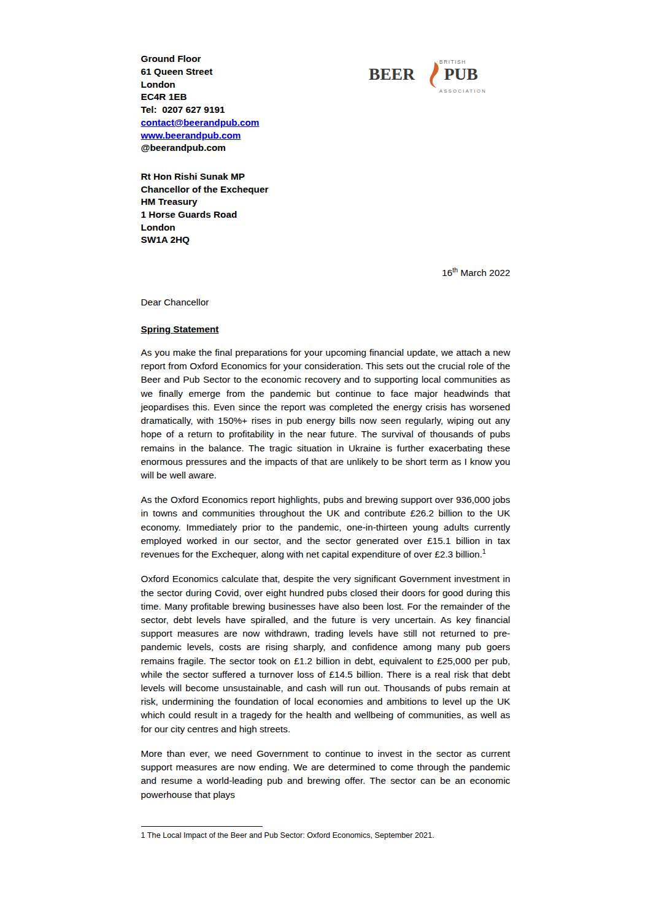Ground Floor
61 Queen Street
London
EC4R 1EB
Tel: 0207 627 9191
contact@beerandpub.com
www.beerandpub.com
@beerandpub.com
BRITISH BEER PUB ASSOCIATION
Rt Hon Rishi Sunak MP
Chancellor of the Exchequer
HM Treasury
1 Horse Guards Road
London
SW1A 2HQ
16th March 2022
Dear Chancellor
Spring Statement
As you make the final preparations for your upcoming financial update, we attach a new report from Oxford Economics for your consideration. This sets out the crucial role of the Beer and Pub Sector to the economic recovery and to supporting local communities as we finally emerge from the pandemic but continue to face major headwinds that jeopardises this. Even since the report was completed the energy crisis has worsened dramatically, with 150%+ rises in pub energy bills now seen regularly, wiping out any hope of a return to profitability in the near future. The survival of thousands of pubs remains in the balance. The tragic situation in Ukraine is further exacerbating these enormous pressures and the impacts of that are unlikely to be short term as I know you will be well aware.
As the Oxford Economics report highlights, pubs and brewing support over 936,000 jobs in towns and communities throughout the UK and contribute £26.2 billion to the UK economy. Immediately prior to the pandemic, one-in-thirteen young adults currently employed worked in our sector, and the sector generated over £15.1 billion in tax revenues for the Exchequer, along with net capital expenditure of over £2.3 billion.1
Oxford Economics calculate that, despite the very significant Government investment in the sector during Covid, over eight hundred pubs closed their doors for good during this time. Many profitable brewing businesses have also been lost. For the remainder of the sector, debt levels have spiralled, and the future is very uncertain. As key financial support measures are now withdrawn, trading levels have still not returned to pre-pandemic levels, costs are rising sharply, and confidence among many pub goers remains fragile. The sector took on £1.2 billion in debt, equivalent to £25,000 per pub, while the sector suffered a turnover loss of £14.5 billion. There is a real risk that debt levels will become unsustainable, and cash will run out. Thousands of pubs remain at risk, undermining the foundation of local economies and ambitions to level up the UK which could result in a tragedy for the health and wellbeing of communities, as well as for our city centres and high streets.
More than ever, we need Government to continue to invest in the sector as current support measures are now ending. We are determined to come through the pandemic and resume a world-leading pub and brewing offer. The sector can be an economic powerhouse that plays
1 The Local Impact of the Beer and Pub Sector: Oxford Economics, September 2021.